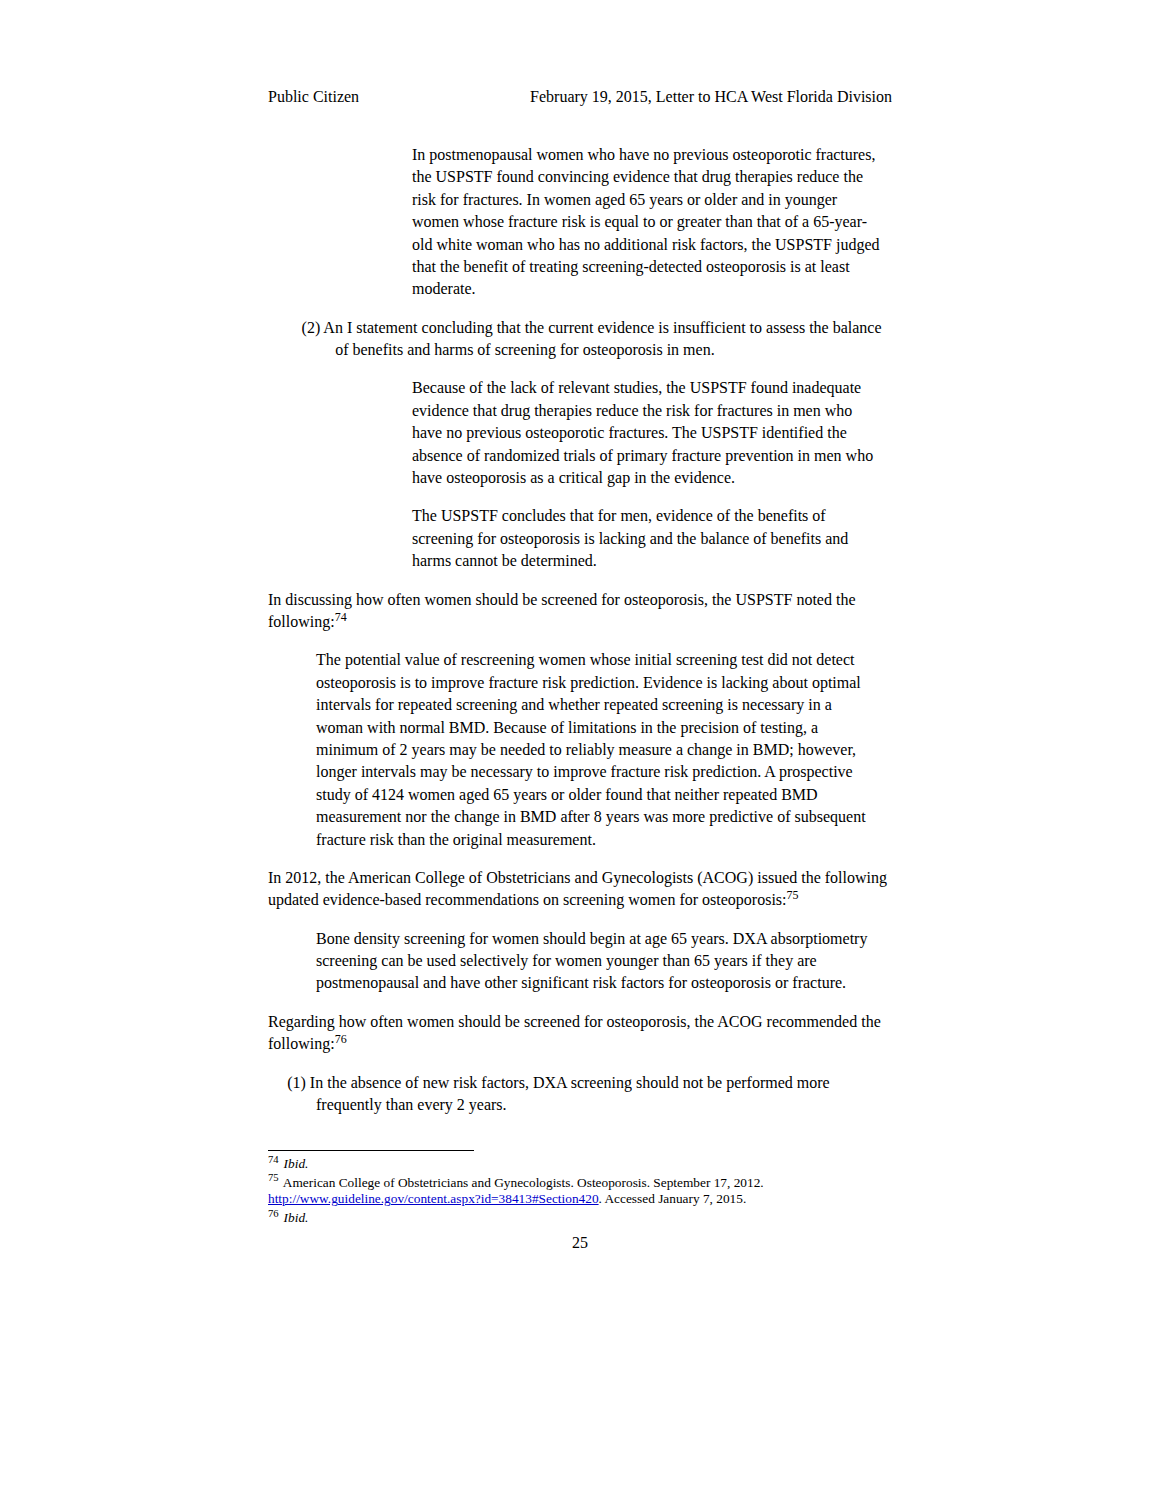Public Citizen
February 19, 2015, Letter to HCA West Florida Division
In postmenopausal women who have no previous osteoporotic fractures, the USPSTF found convincing evidence that drug therapies reduce the risk for fractures. In women aged 65 years or older and in younger women whose fracture risk is equal to or greater than that of a 65-year-old white woman who has no additional risk factors, the USPSTF judged that the benefit of treating screening-detected osteoporosis is at least moderate.
(2) An I statement concluding that the current evidence is insufficient to assess the balance of benefits and harms of screening for osteoporosis in men.
Because of the lack of relevant studies, the USPSTF found inadequate evidence that drug therapies reduce the risk for fractures in men who have no previous osteoporotic fractures. The USPSTF identified the absence of randomized trials of primary fracture prevention in men who have osteoporosis as a critical gap in the evidence.
The USPSTF concludes that for men, evidence of the benefits of screening for osteoporosis is lacking and the balance of benefits and harms cannot be determined.
In discussing how often women should be screened for osteoporosis, the USPSTF noted the following:74
The potential value of rescreening women whose initial screening test did not detect osteoporosis is to improve fracture risk prediction. Evidence is lacking about optimal intervals for repeated screening and whether repeated screening is necessary in a woman with normal BMD. Because of limitations in the precision of testing, a minimum of 2 years may be needed to reliably measure a change in BMD; however, longer intervals may be necessary to improve fracture risk prediction. A prospective study of 4124 women aged 65 years or older found that neither repeated BMD measurement nor the change in BMD after 8 years was more predictive of subsequent fracture risk than the original measurement.
In 2012, the American College of Obstetricians and Gynecologists (ACOG) issued the following updated evidence-based recommendations on screening women for osteoporosis:75
Bone density screening for women should begin at age 65 years. DXA absorptiometry screening can be used selectively for women younger than 65 years if they are postmenopausal and have other significant risk factors for osteoporosis or fracture.
Regarding how often women should be screened for osteoporosis, the ACOG recommended the following:76
(1) In the absence of new risk factors, DXA screening should not be performed more frequently than every 2 years.
74 Ibid.
75 American College of Obstetricians and Gynecologists. Osteoporosis. September 17, 2012. http://www.guideline.gov/content.aspx?id=38413#Section420. Accessed January 7, 2015.
76 Ibid.
25